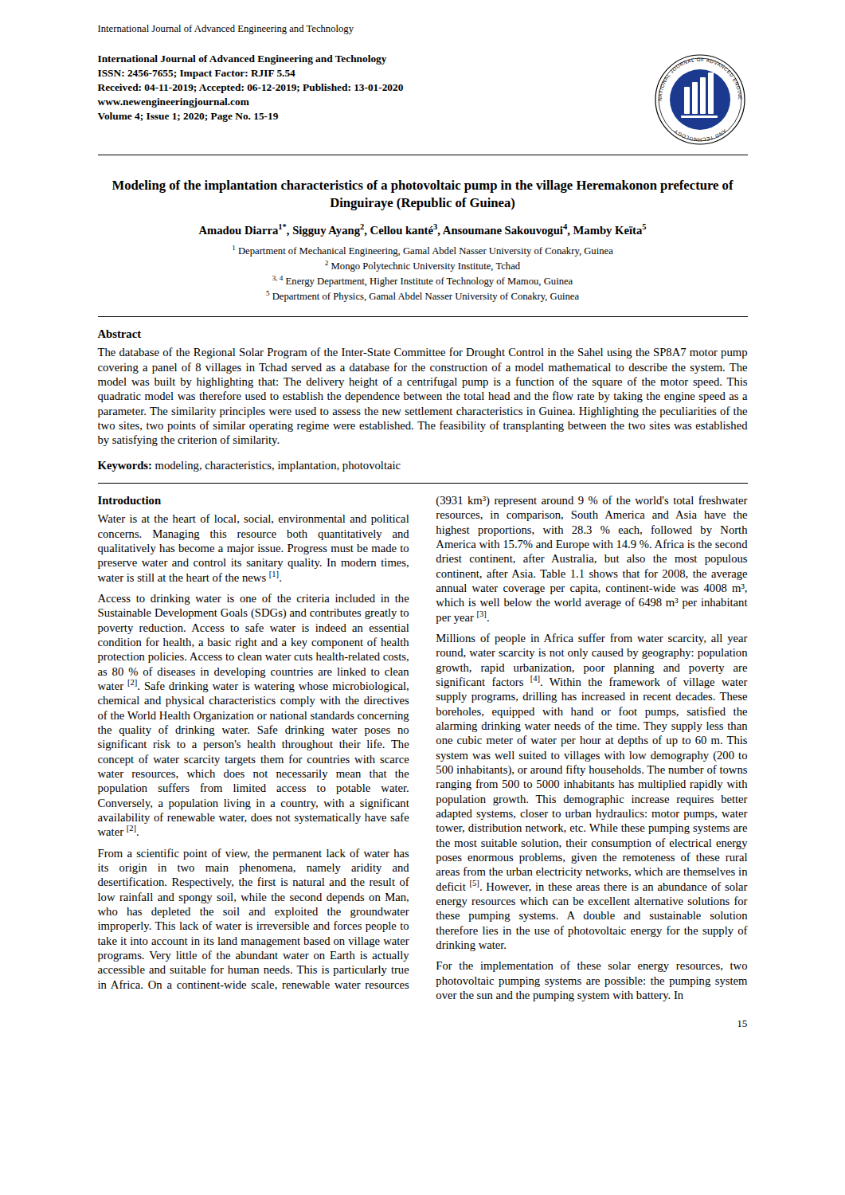International Journal of Advanced Engineering and Technology
International Journal of Advanced Engineering and Technology
ISSN: 2456-7655; Impact Factor: RJIF 5.54
Received: 04-11-2019; Accepted: 06-12-2019; Published: 13-01-2020
www.newengineeringjournal.com
Volume 4; Issue 1; 2020; Page No. 15-19
INTERNATIONAL JOURNAL OF ADVANCED ENGINEERING AND TECHNOLOGY
Modeling of the implantation characteristics of a photovoltaic pump in the village Heremakonon prefecture of Dinguiraye (Republic of Guinea)
Amadou Diarra1*, Sigguy Ayang2, Cellou kanté3, Ansoumane Sakouvogui4, Mamby Keïta5
1 Department of Mechanical Engineering, Gamal Abdel Nasser University of Conakry, Guinea
2 Mongo Polytechnic University Institute, Tchad
3, 4 Energy Department, Higher Institute of Technology of Mamou, Guinea
5 Department of Physics, Gamal Abdel Nasser University of Conakry, Guinea
Abstract
The database of the Regional Solar Program of the Inter-State Committee for Drought Control in the Sahel using the SP8A7 motor pump covering a panel of 8 villages in Tchad served as a database for the construction of a model mathematical to describe the system. The model was built by highlighting that: The delivery height of a centrifugal pump is a function of the square of the motor speed. This quadratic model was therefore used to establish the dependence between the total head and the flow rate by taking the engine speed as a parameter. The similarity principles were used to assess the new settlement characteristics in Guinea. Highlighting the peculiarities of the two sites, two points of similar operating regime were established. The feasibility of transplanting between the two sites was established by satisfying the criterion of similarity.
Keywords: modeling, characteristics, implantation, photovoltaic
Introduction
Water is at the heart of local, social, environmental and political concerns. Managing this resource both quantitatively and qualitatively has become a major issue. Progress must be made to preserve water and control its sanitary quality. In modern times, water is still at the heart of the news [1].
Access to drinking water is one of the criteria included in the Sustainable Development Goals (SDGs) and contributes greatly to poverty reduction. Access to safe water is indeed an essential condition for health, a basic right and a key component of health protection policies. Access to clean water cuts health-related costs, as 80 % of diseases in developing countries are linked to clean water [2]. Safe drinking water is watering whose microbiological, chemical and physical characteristics comply with the directives of the World Health Organization or national standards concerning the quality of drinking water. Safe drinking water poses no significant risk to a person's health throughout their life. The concept of water scarcity targets them for countries with scarce water resources, which does not necessarily mean that the population suffers from limited access to potable water. Conversely, a population living in a country, with a significant availability of renewable water, does not systematically have safe water [2].
From a scientific point of view, the permanent lack of water has its origin in two main phenomena, namely aridity and desertification. Respectively, the first is natural and the result of low rainfall and spongy soil, while the second depends on Man, who has depleted the soil and exploited the groundwater improperly. This lack of water is irreversible and forces people to take it into account in its land management based on village water programs. Very little of the abundant water on Earth is actually accessible and suitable for human needs. This is particularly true in Africa. On a continent-wide scale, renewable water resources (3931 km³) represent around 9 % of the world's total freshwater resources, in comparison, South America and Asia have the highest proportions, with 28.3 % each, followed by North America with 15.7% and Europe with 14.9 %. Africa is the second driest continent, after Australia, but also the most populous continent, after Asia. Table 1.1 shows that for 2008, the average annual water coverage per capita, continent-wide was 4008 m³, which is well below the world average of 6498 m³ per inhabitant per year [3].
Millions of people in Africa suffer from water scarcity, all year round, water scarcity is not only caused by geography: population growth, rapid urbanization, poor planning and poverty are significant factors [4]. Within the framework of village water supply programs, drilling has increased in recent decades. These boreholes, equipped with hand or foot pumps, satisfied the alarming drinking water needs of the time. They supply less than one cubic meter of water per hour at depths of up to 60 m. This system was well suited to villages with low demography (200 to 500 inhabitants), or around fifty households. The number of towns ranging from 500 to 5000 inhabitants has multiplied rapidly with population growth. This demographic increase requires better adapted systems, closer to urban hydraulics: motor pumps, water tower, distribution network, etc. While these pumping systems are the most suitable solution, their consumption of electrical energy poses enormous problems, given the remoteness of these rural areas from the urban electricity networks, which are themselves in deficit [5]. However, in these areas there is an abundance of solar energy resources which can be excellent alternative solutions for these pumping systems. A double and sustainable solution therefore lies in the use of photovoltaic energy for the supply of drinking water.
For the implementation of these solar energy resources, two photovoltaic pumping systems are possible: the pumping system over the sun and the pumping system with battery. In
15